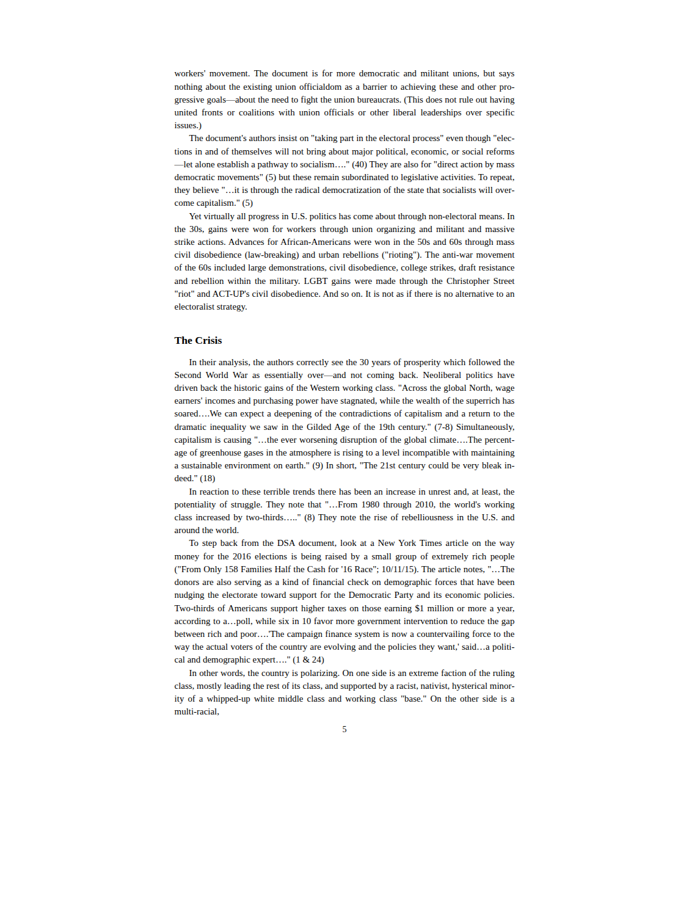workers' movement. The document is for more democratic and militant unions, but says nothing about the existing union officialdom as a barrier to achieving these and other progressive goals—about the need to fight the union bureaucrats. (This does not rule out having united fronts or coalitions with union officials or other liberal leaderships over specific issues.)
The document's authors insist on "taking part in the electoral process" even though "elections in and of themselves will not bring about major political, economic, or social reforms—let alone establish a pathway to socialism…." (40) They are also for "direct action by mass democratic movements" (5) but these remain subordinated to legislative activities. To repeat, they believe "…it is through the radical democratization of the state that socialists will overcome capitalism." (5)
Yet virtually all progress in U.S. politics has come about through non-electoral means. In the 30s, gains were won for workers through union organizing and militant and massive strike actions. Advances for African-Americans were won in the 50s and 60s through mass civil disobedience (law-breaking) and urban rebellions ("rioting"). The anti-war movement of the 60s included large demonstrations, civil disobedience, college strikes, draft resistance and rebellion within the military. LGBT gains were made through the Christopher Street "riot" and ACT-UP's civil disobedience. And so on. It is not as if there is no alternative to an electoralist strategy.
The Crisis
In their analysis, the authors correctly see the 30 years of prosperity which followed the Second World War as essentially over—and not coming back. Neoliberal politics have driven back the historic gains of the Western working class. "Across the global North, wage earners' incomes and purchasing power have stagnated, while the wealth of the superrich has soared….We can expect a deepening of the contradictions of capitalism and a return to the dramatic inequality we saw in the Gilded Age of the 19th century." (7-8) Simultaneously, capitalism is causing "…the ever worsening disruption of the global climate….The percentage of greenhouse gases in the atmosphere is rising to a level incompatible with maintaining a sustainable environment on earth." (9) In short, "The 21st century could be very bleak indeed." (18)
In reaction to these terrible trends there has been an increase in unrest and, at least, the potentiality of struggle. They note that "…From 1980 through 2010, the world's working class increased by two-thirds….." (8) They note the rise of rebelliousness in the U.S. and around the world.
To step back from the DSA document, look at a New York Times article on the way money for the 2016 elections is being raised by a small group of extremely rich people ("From Only 158 Families Half the Cash for '16 Race"; 10/11/15). The article notes, "…The donors are also serving as a kind of financial check on demographic forces that have been nudging the electorate toward support for the Democratic Party and its economic policies. Two-thirds of Americans support higher taxes on those earning $1 million or more a year, according to a…poll, while six in 10 favor more government intervention to reduce the gap between rich and poor….'The campaign finance system is now a countervailing force to the way the actual voters of the country are evolving and the policies they want,' said…a political and demographic expert…." (1 & 24)
In other words, the country is polarizing. On one side is an extreme faction of the ruling class, mostly leading the rest of its class, and supported by a racist, nativist, hysterical minority of a whipped-up white middle class and working class "base." On the other side is a multi-racial,
5